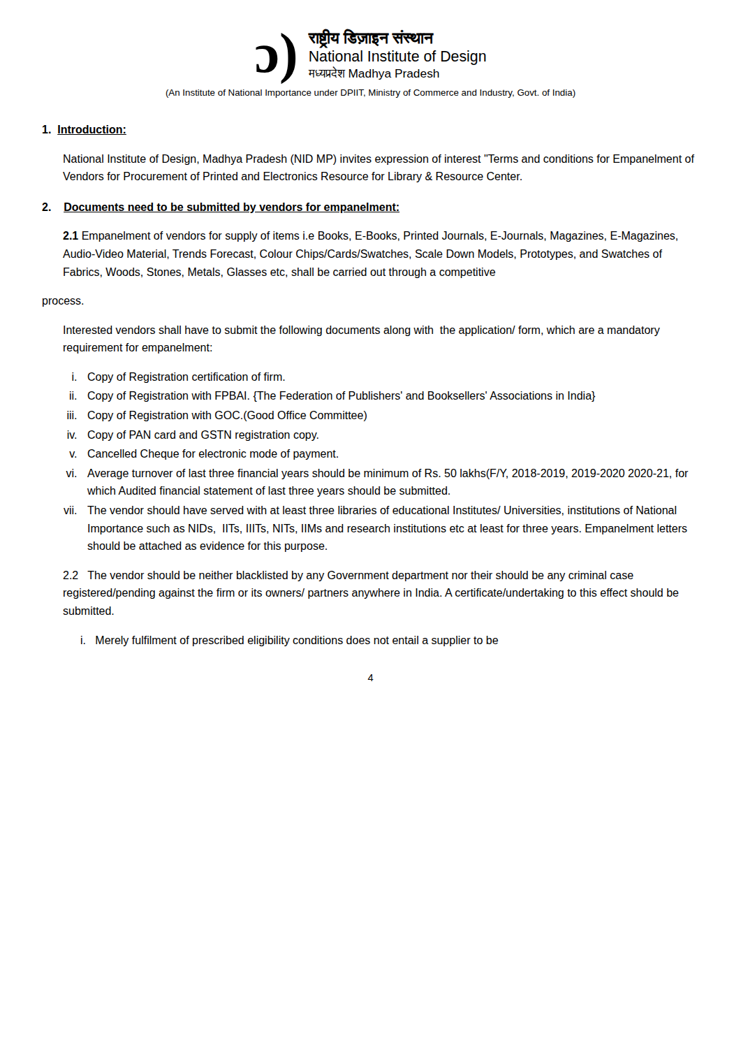ɔ)
राष्ट्रीय डिज़ाइन संस्थान
National Institute of Design
मध्यप्रदेश Madhya Pradesh
(An Institute of National Importance under DPIIT, Ministry of Commerce and Industry, Govt. of India)
1.
Introduction:
National Institute of Design, Madhya Pradesh (NID MP) invites expression of interest "Terms and conditions for Empanelment of Vendors for Procurement of Printed and Electronics Resource for Library & Resource Center.
2.
Documents need to be submitted by vendors for empanelment:
2.1 Empanelment of vendors for supply of items i.e Books, E-Books, Printed Journals, E-Journals, Magazines, E-Magazines, Audio-Video Material, Trends Forecast, Colour Chips/Cards/Swatches, Scale Down Models, Prototypes, and Swatches of Fabrics, Woods, Stones, Metals, Glasses etc, shall be carried out through a competitive
process.
Interested vendors shall have to submit the following documents along with the application/ form, which are a mandatory requirement for empanelment:
Copy of Registration certification of firm.
Copy of Registration with FPBAI. {The Federation of Publishers' and Booksellers' Associations in India}
Copy of Registration with GOC.(Good Office Committee)
Copy of PAN card and GSTN registration copy.
Cancelled Cheque for electronic mode of payment.
Average turnover of last three financial years should be minimum of Rs. 50 lakhs(F/Y, 2018-2019, 2019-2020 2020-21, for which Audited financial statement of last three years should be submitted.
The vendor should have served with at least three libraries of educational Institutes/ Universities, institutions of National Importance such as NIDs, IITs, IIITs, NITs, IIMs and research institutions etc at least for three years. Empanelment letters should be attached as evidence for this purpose.
2.2 The vendor should be neither blacklisted by any Government department nor their should be any criminal case registered/pending against the firm or its owners/ partners anywhere in India. A certificate/undertaking to this effect should be submitted.
i. Merely fulfilment of prescribed eligibility conditions does not entail a supplier to be
4